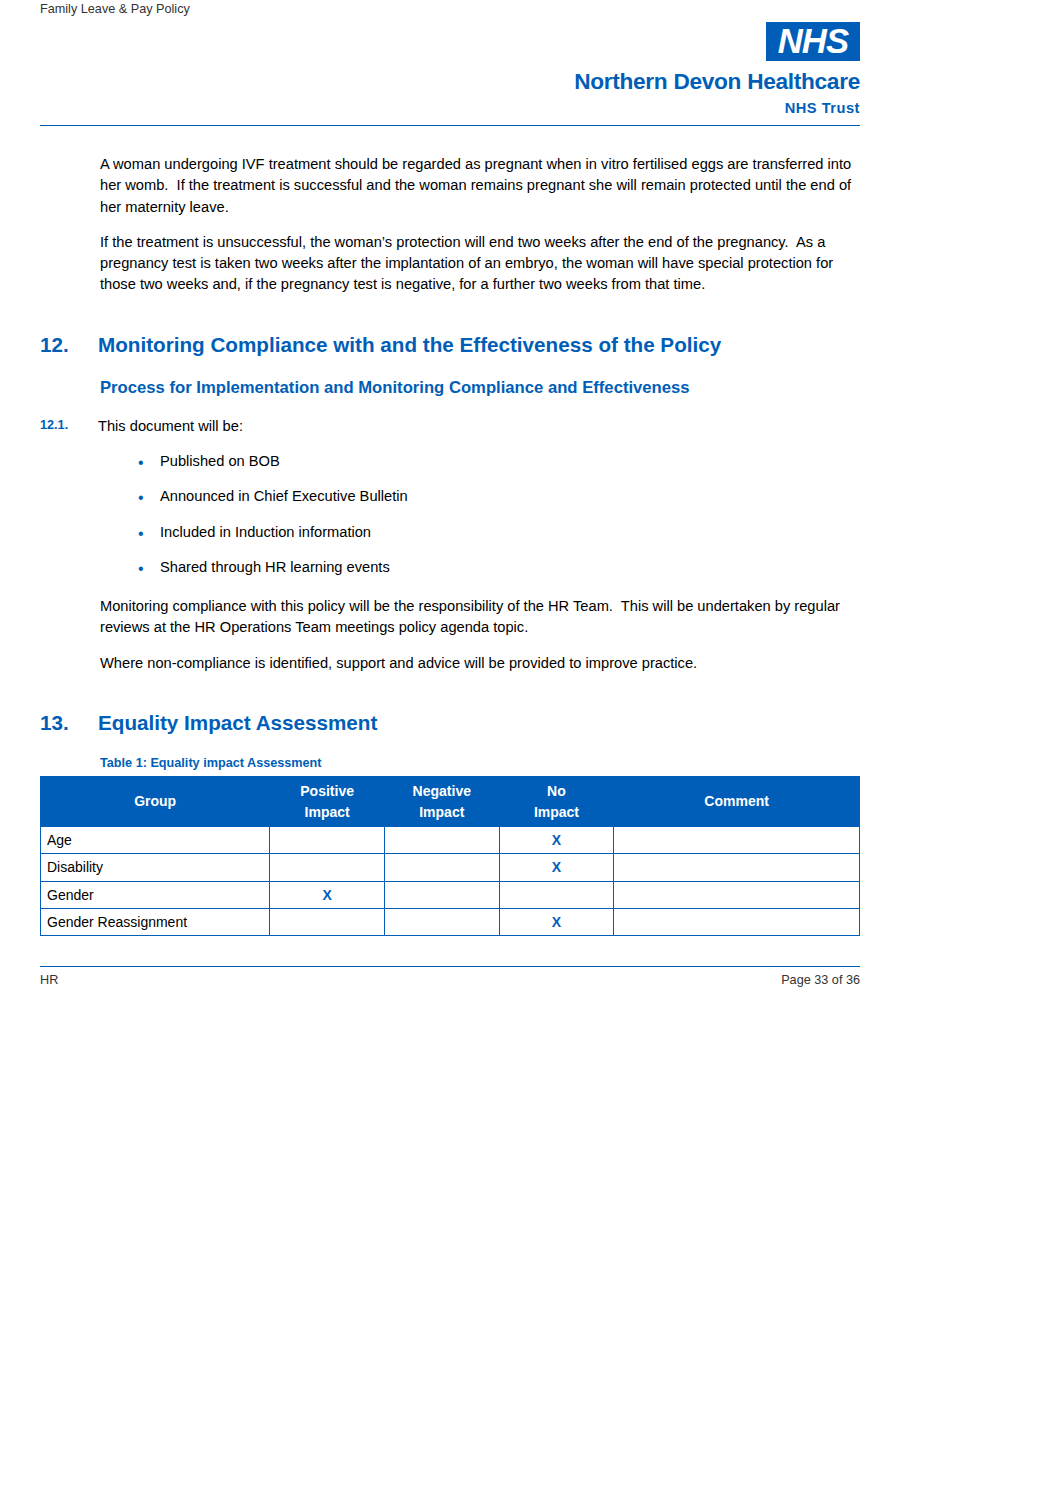Family Leave & Pay Policy
NHS
Northern Devon Healthcare
NHS Trust
A woman undergoing IVF treatment should be regarded as pregnant when in vitro fertilised eggs are transferred into her womb. If the treatment is successful and the woman remains pregnant she will remain protected until the end of her maternity leave.
If the treatment is unsuccessful, the woman’s protection will end two weeks after the end of the pregnancy. As a pregnancy test is taken two weeks after the implantation of an embryo, the woman will have special protection for those two weeks and, if the pregnancy test is negative, for a further two weeks from that time.
12. Monitoring Compliance with and the Effectiveness of the Policy
Process for Implementation and Monitoring Compliance and Effectiveness
12.1. This document will be:
Published on BOB
Announced in Chief Executive Bulletin
Included in Induction information
Shared through HR learning events
Monitoring compliance with this policy will be the responsibility of the HR Team. This will be undertaken by regular reviews at the HR Operations Team meetings policy agenda topic.
Where non-compliance is identified, support and advice will be provided to improve practice.
13. Equality Impact Assessment
Table 1: Equality impact Assessment
| Group | Positive Impact | Negative Impact | No Impact | Comment |
| --- | --- | --- | --- | --- |
| Age | | | X | |
| Disability | | | X | |
| Gender | X | | | |
| Gender Reassignment | | | X | |
HR Page 33 of 36